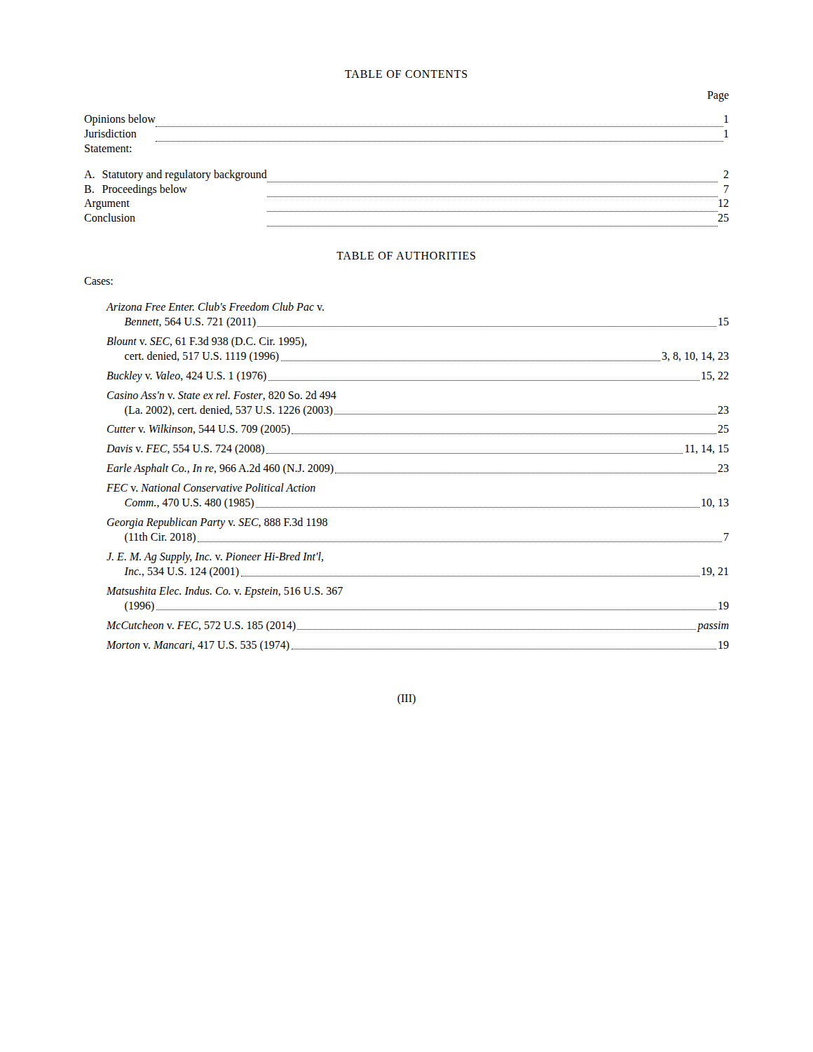Table of Contents
Page
| Opinions below | | 1 |
| Jurisdiction | | 1 |
Statement:
| A. Statutory and regulatory background | | 2 |
| B. Proceedings below | | 7 |
| Argument | | 12 |
| Conclusion | | 25 |
Table of Authorities
Cases:
Arizona Free Enter. Club's Freedom Club Pac v.
Bennett, 564 U.S. 721 (2011) 15
Blount v. SEC, 61 F.3d 938 (D.C. Cir. 1995),
cert. denied, 517 U.S. 1119 (1996) 3, 8, 10, 14, 23
Buckley v. Valeo, 424 U.S. 1 (1976) 15, 22
Casino Ass'n v. State ex rel. Foster, 820 So. 2d 494
(La. 2002), cert. denied, 537 U.S. 1226 (2003) 23
Cutter v. Wilkinson, 544 U.S. 709 (2005) 25
Davis v. FEC, 554 U.S. 724 (2008) 11, 14, 15
Earle Asphalt Co., In re, 966 A.2d 460 (N.J. 2009) 23
FEC v. National Conservative Political Action
Comm., 470 U.S. 480 (1985) 10, 13
Georgia Republican Party v. SEC, 888 F.3d 1198
(11th Cir. 2018) 7
J. E. M. Ag Supply, Inc. v. Pioneer Hi-Bred Int'l,
Inc., 534 U.S. 124 (2001) 19, 21
Matsushita Elec. Indus. Co. v. Epstein, 516 U.S. 367
(1996) 19
McCutcheon v. FEC, 572 U.S. 185 (2014) passim
Morton v. Mancari, 417 U.S. 535 (1974) 19
(III)